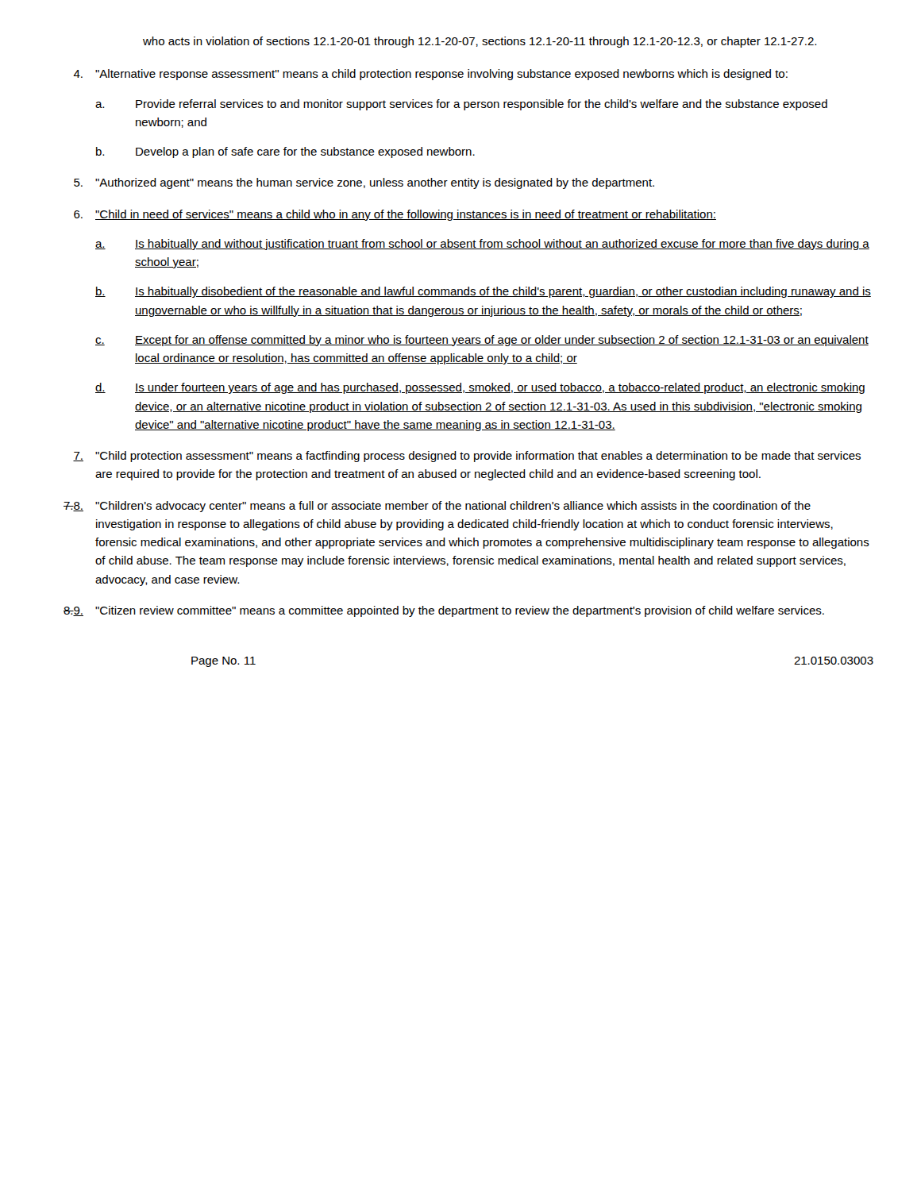who acts in violation of sections 12.1-20-01 through 12.1-20-07, sections 12.1-20-11 through 12.1-20-12.3, or chapter 12.1-27.2.
4. "Alternative response assessment" means a child protection response involving substance exposed newborns which is designed to:
a. Provide referral services to and monitor support services for a person responsible for the child's welfare and the substance exposed newborn; and
b. Develop a plan of safe care for the substance exposed newborn.
5. "Authorized agent" means the human service zone, unless another entity is designated by the department.
6. "Child in need of services" means a child who in any of the following instances is in need of treatment or rehabilitation:
a. Is habitually and without justification truant from school or absent from school without an authorized excuse for more than five days during a school year;
b. Is habitually disobedient of the reasonable and lawful commands of the child's parent, guardian, or other custodian including runaway and is ungovernable or who is willfully in a situation that is dangerous or injurious to the health, safety, or morals of the child or others;
c. Except for an offense committed by a minor who is fourteen years of age or older under subsection 2 of section 12.1-31-03 or an equivalent local ordinance or resolution, has committed an offense applicable only to a child; or
d. Is under fourteen years of age and has purchased, possessed, smoked, or used tobacco, a tobacco-related product, an electronic smoking device, or an alternative nicotine product in violation of subsection 2 of section 12.1-31-03. As used in this subdivision, "electronic smoking device" and "alternative nicotine product" have the same meaning as in section 12.1-31-03.
7. "Child protection assessment" means a factfinding process designed to provide information that enables a determination to be made that services are required to provide for the protection and treatment of an abused or neglected child and an evidence-based screening tool.
7.8. "Children's advocacy center" means a full or associate member of the national children's alliance which assists in the coordination of the investigation in response to allegations of child abuse by providing a dedicated child-friendly location at which to conduct forensic interviews, forensic medical examinations, and other appropriate services and which promotes a comprehensive multidisciplinary team response to allegations of child abuse. The team response may include forensic interviews, forensic medical examinations, mental health and related support services, advocacy, and case review.
8.9. "Citizen review committee" means a committee appointed by the department to review the department's provision of child welfare services.
Page No. 11 21.0150.03003